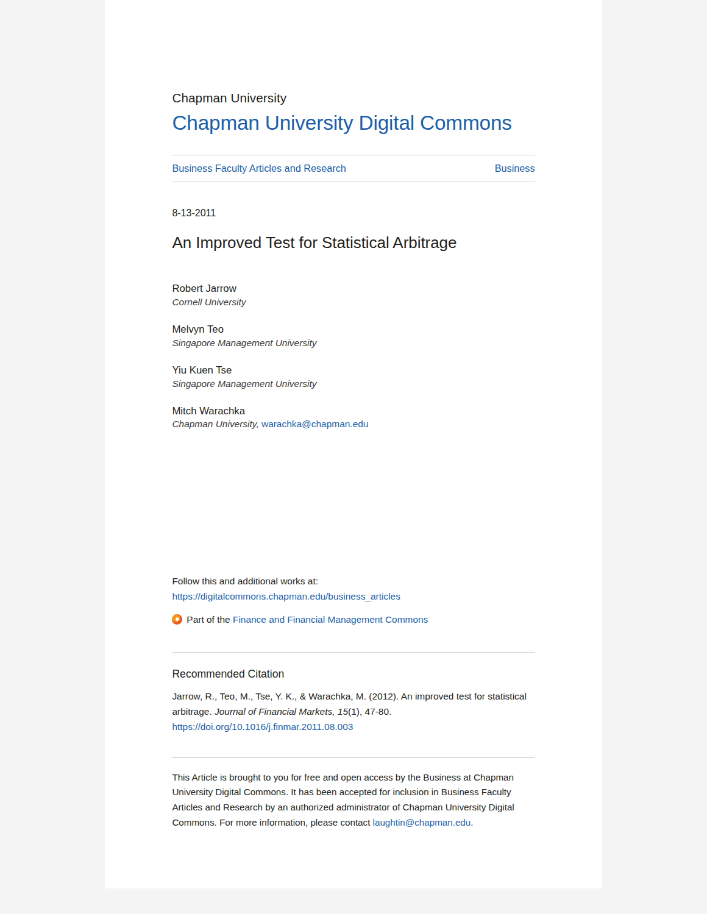Chapman University
Chapman University Digital Commons
Business Faculty Articles and Research Business
8-13-2011
An Improved Test for Statistical Arbitrage
Robert Jarrow
Cornell University
Melvyn Teo
Singapore Management University
Yiu Kuen Tse
Singapore Management University
Mitch Warachka
Chapman University, warachka@chapman.edu
Follow this and additional works at: https://digitalcommons.chapman.edu/business_articles
Part of the Finance and Financial Management Commons
Recommended Citation
Jarrow, R., Teo, M., Tse, Y. K., & Warachka, M. (2012). An improved test for statistical arbitrage. Journal of Financial Markets, 15(1), 47-80. https://doi.org/10.1016/j.finmar.2011.08.003
This Article is brought to you for free and open access by the Business at Chapman University Digital Commons. It has been accepted for inclusion in Business Faculty Articles and Research by an authorized administrator of Chapman University Digital Commons. For more information, please contact laughtin@chapman.edu.